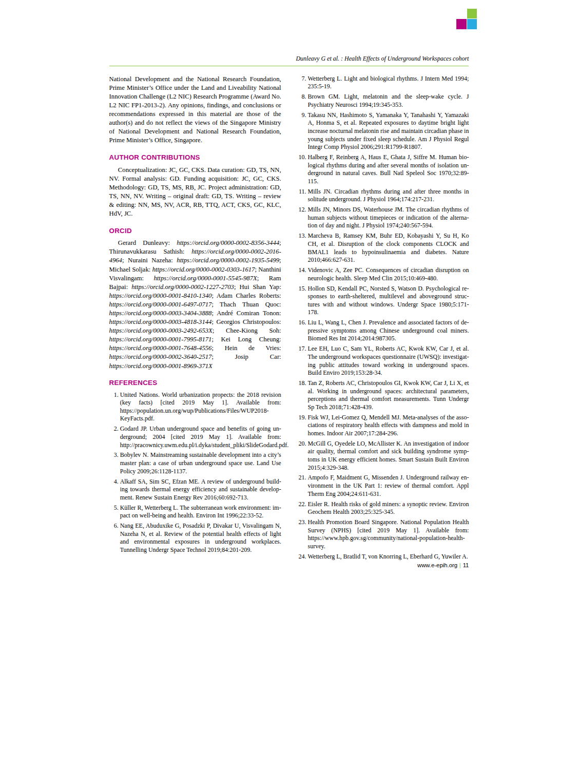Dunleavy G et al. : Health Effects of Underground Workspaces cohort
National Development and the National Research Foundation, Prime Minister’s Office under the Land and Liveability National Innovation Challenge (L2 NIC) Research Programme (Award No. L2 NIC FP1-2013-2). Any opinions, findings, and conclusions or recommendations expressed in this material are those of the author(s) and do not reflect the views of the Singapore Ministry of National Development and National Research Foundation, Prime Minister’s Office, Singapore.
AUTHOR CONTRIBUTIONS
Conceptualization: JC, GC, CKS. Data curation: GD, TS, NN, NV. Formal analysis: GD. Funding acquisition: JC, GC, CKS. Methodology: GD, TS, MS, RB, JC. Project administration: GD, TS, NN, NV. Writing – original draft: GD, TS. Writing – review & editing: NN, MS, NV, ACR, RB, TTQ, ACT, CKS, GC, KLC, HdV, JC.
ORCID
Gerard Dunleavy: https://orcid.org/0000-0002-8356-3444; Thirunavukkarasu Sathish: https://orcid.org/0000-0002-2016-4964; Nuraini Nazeha: https://orcid.org/0000-0002-1935-5499; Michael Soljak: https://orcid.org/0000-0002-0303-1617; Nanthini Visvalingam: https://orcid.org/0000-0001-5545-987X; Ram Bajpai: https://orcid.org/0000-0002-1227-2703; Hui Shan Yap: https://orcid.org/0000-0001-8410-1340; Adam Charles Roberts: https://orcid.org/0000-0001-6497-0717; Thach Thuan Quoc: https://orcid.org/0000-0003-3404-3888; André Comiran Tonon: https://orcid.org/0000-0003-4818-3144; Georgios Christopoulos: https://orcid.org/0000-0003-2492-653X; Chee-Kiong Soh: https://orcid.org/0000-0001-7995-8171; Kei Long Cheung: https://orcid.org/0000-0001-7648-4556; Hein de Vries: https://orcid.org/0000-0002-3640-2517; Josip Car: https://orcid.org/0000-0001-8969-371X
REFERENCES
United Nations. World urbanization propects: the 2018 revision (key facts) [cited 2019 May 1]. Available from: https://population.un.org/wup/Publications/Files/WUP2018-KeyFacts.pdf.
Godard JP. Urban underground space and benefits of going underground; 2004 [cited 2019 May 1]. Available from: http://pracownicy.uwm.edu.pl/i.dyka/student_pliki/SlideGodard.pdf.
Bobylev N. Mainstreaming sustainable development into a city’s master plan: a case of urban underground space use. Land Use Policy 2009;26:1128-1137.
Alkaff SA, Sim SC, Efzan ME. A review of underground building towards thermal energy efficiency and sustainable development. Renew Sustain Energy Rev 2016;60:692-713.
Küller R, Wetterberg L. The subterranean work environment: impact on well-being and health. Environ Int 1996;22:33-52.
Nang EE, Abuduxike G, Posadzki P, Divakar U, Visvalingam N, Nazeha N, et al. Review of the potential health effects of light and environmental exposures in underground workplaces. Tunnelling Undergr Space Technol 2019;84:201-209.
Wetterberg L. Light and biological rhythms. J Intern Med 1994; 235:5-19.
Brown GM. Light, melatonin and the sleep-wake cycle. J Psychiatry Neurosci 1994;19:345-353.
Takasu NN, Hashimoto S, Yamanaka Y, Tanahashi Y, Yamazaki A, Honma S, et al. Repeated exposures to daytime bright light increase nocturnal melatonin rise and maintain circadian phase in young subjects under fixed sleep schedule. Am J Physiol Regul Integr Comp Physiol 2006;291:R1799-R1807.
Halberg F, Reinberg A, Haus E, Ghata J, Siffre M. Human biological rhythms during and after several months of isolation underground in natural caves. Bull Natl Speleol Soc 1970;32:89-115.
Mills JN. Circadian rhythms during and after three months in solitude underground. J Physiol 1964;174:217-231.
Mills JN, Minors DS, Waterhouse JM. The circadian rhythms of human subjects without timepieces or indication of the alternation of day and night. J Physiol 1974;240:567-594.
Marcheva B, Ramsey KM, Buhr ED, Kobayashi Y, Su H, Ko CH, et al. Disruption of the clock components CLOCK and BMAL1 leads to hypoinsulinaemia and diabetes. Nature 2010;466:627-631.
Videnovic A, Zee PC. Consequences of circadian disruption on neurologic health. Sleep Med Clin 2015;10:469-480.
Hollon SD, Kendall PC, Norsted S, Watson D. Psychological responses to earth-sheltered, multilevel and aboveground structures with and without windows. Undergr Space 1980;5:171-178.
Liu L, Wang L, Chen J. Prevalence and associated factors of depressive symptoms among Chinese underground coal miners. Biomed Res Int 2014;2014:987305.
Lee EH, Luo C, Sam YL, Roberts AC, Kwok KW, Car J, et al. The underground workspaces questionnaire (UWSQ): investigating public attitudes toward working in underground spaces. Build Enviro 2019;153:28-34.
Tan Z, Roberts AC, Christopoulos GI, Kwok KW, Car J, Li X, et al. Working in underground spaces: architectural parameters, perceptions and thermal comfort measurements. Tunn Undergr Sp Tech 2018;71:428-439.
Fisk WJ, Lei-Gomez Q, Mendell MJ. Meta-analyses of the associations of respiratory health effects with dampness and mold in homes. Indoor Air 2007;17:284-296.
McGill G, Oyedele LO, McAllister K. An investigation of indoor air quality, thermal comfort and sick building syndrome symptoms in UK energy efficient homes. Smart Sustain Built Environ 2015;4:329-348.
Ampofo F, Maidment G, Missenden J. Underground railway environment in the UK Part 1: review of thermal comfort. Appl Therm Eng 2004;24:611-631.
Eisler R. Health risks of gold miners: a synoptic review. Environ Geochem Health 2003;25:325-345.
Health Promotion Board Singapore. National Population Health Survey (NPHS) [cited 2019 May 1]. Available from: https://www.hpb.gov.sg/community/national-population-health-survey.
Wetterberg L, Bratlid T, von Knorring L, Eberhard G, Yuwiler A.
www.e-epih.org|11